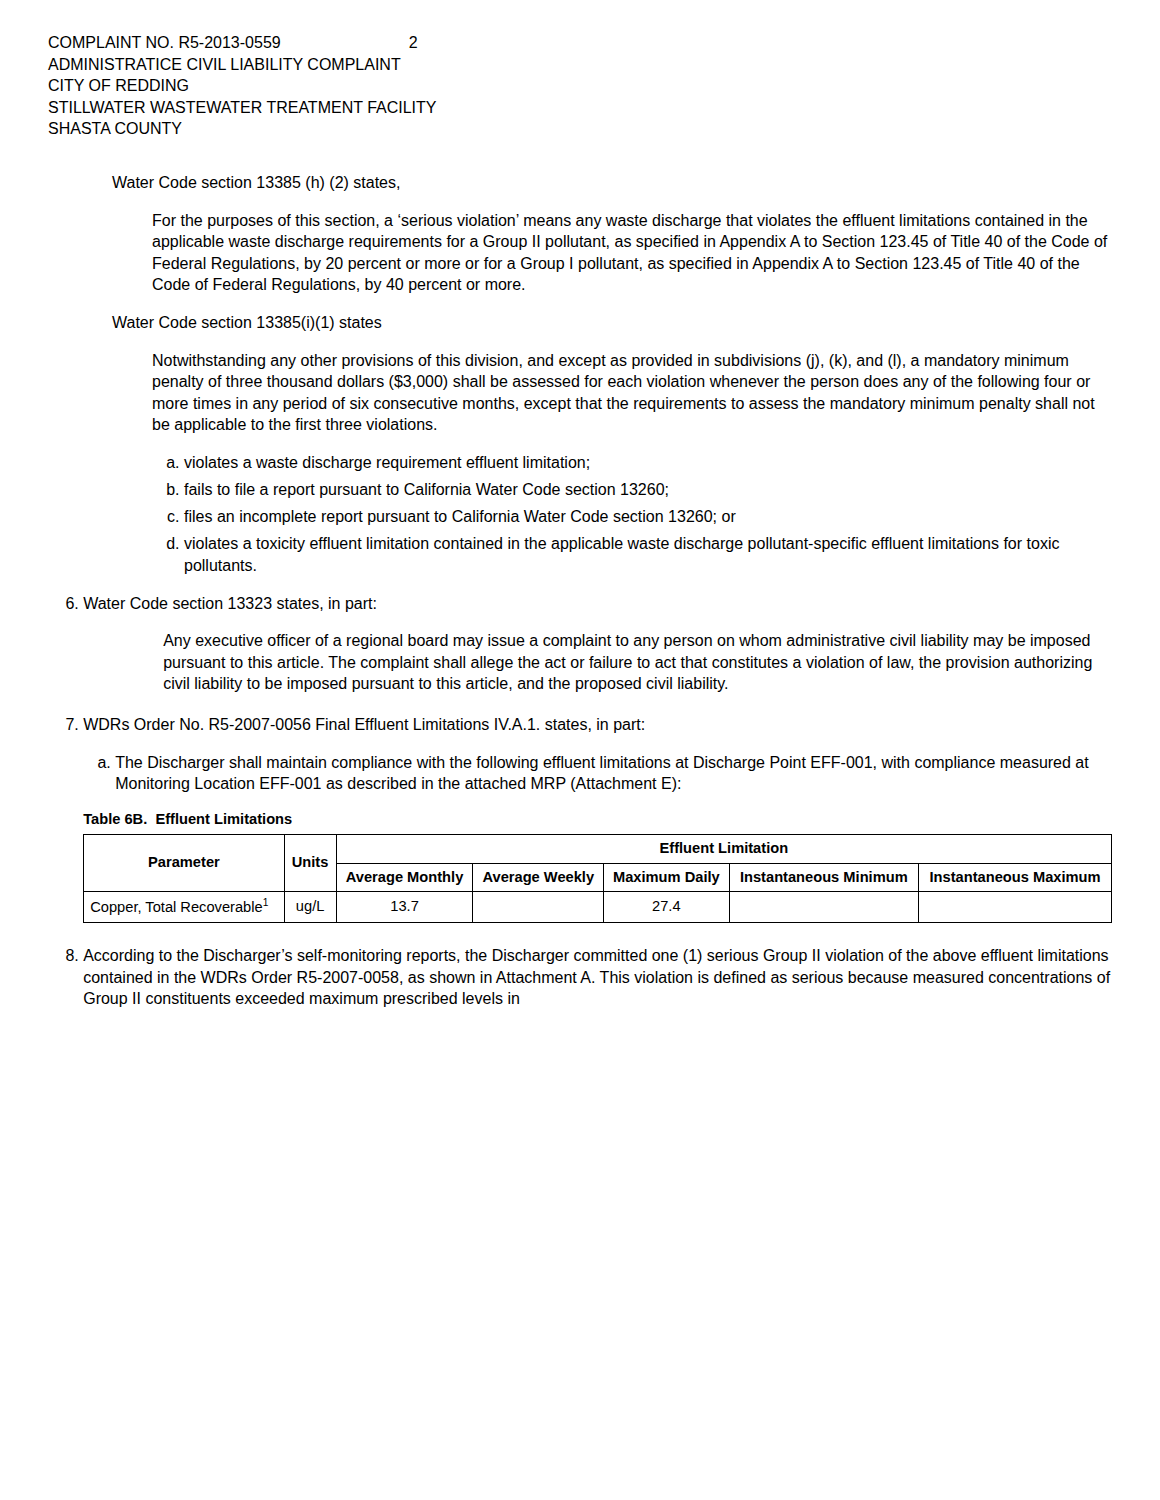COMPLAINT NO. R5-2013-0559 2
ADMINISTRATICE CIVIL LIABILITY COMPLAINT
CITY OF REDDING
STILLWATER WASTEWATER TREATMENT FACILITY
SHASTA COUNTY
Water Code section 13385 (h) (2) states,
For the purposes of this section, a ‘serious violation’ means any waste discharge that violates the effluent limitations contained in the applicable waste discharge requirements for a Group II pollutant, as specified in Appendix A to Section 123.45 of Title 40 of the Code of Federal Regulations, by 20 percent or more or for a Group I pollutant, as specified in Appendix A to Section 123.45 of Title 40 of the Code of Federal Regulations, by 40 percent or more.
Water Code section 13385(i)(1) states
Notwithstanding any other provisions of this division, and except as provided in subdivisions (j), (k), and (l), a mandatory minimum penalty of three thousand dollars ($3,000) shall be assessed for each violation whenever the person does any of the following four or more times in any period of six consecutive months, except that the requirements to assess the mandatory minimum penalty shall not be applicable to the first three violations.
violates a waste discharge requirement effluent limitation;
fails to file a report pursuant to California Water Code section 13260;
files an incomplete report pursuant to California Water Code section 13260; or
violates a toxicity effluent limitation contained in the applicable waste discharge pollutant-specific effluent limitations for toxic pollutants.
Water Code section 13323 states, in part:
Any executive officer of a regional board may issue a complaint to any person on whom administrative civil liability may be imposed pursuant to this article. The complaint shall allege the act or failure to act that constitutes a violation of law, the provision authorizing civil liability to be imposed pursuant to this article, and the proposed civil liability.
WDRs Order No. R5-2007-0056 Final Effluent Limitations IV.A.1. states, in part:
The Discharger shall maintain compliance with the following effluent limitations at Discharge Point EFF-001, with compliance measured at Monitoring Location EFF-001 as described in the attached MRP (Attachment E):
Table 6B. Effluent Limitations
| Parameter | Units | Effluent Limitation |
| --- | --- | --- |
| Average Monthly | Average Weekly | Maximum Daily | Instantaneous Minimum | Instantaneous Maximum |
| Copper, Total Recoverable 1 | ug/L | 13.7 | | 27.4 | | |
According to the Discharger’s self-monitoring reports, the Discharger committed one (1) serious Group II violation of the above effluent limitations contained in the WDRs Order R5-2007-0058, as shown in Attachment A. This violation is defined as serious because measured concentrations of Group II constituents exceeded maximum prescribed levels in